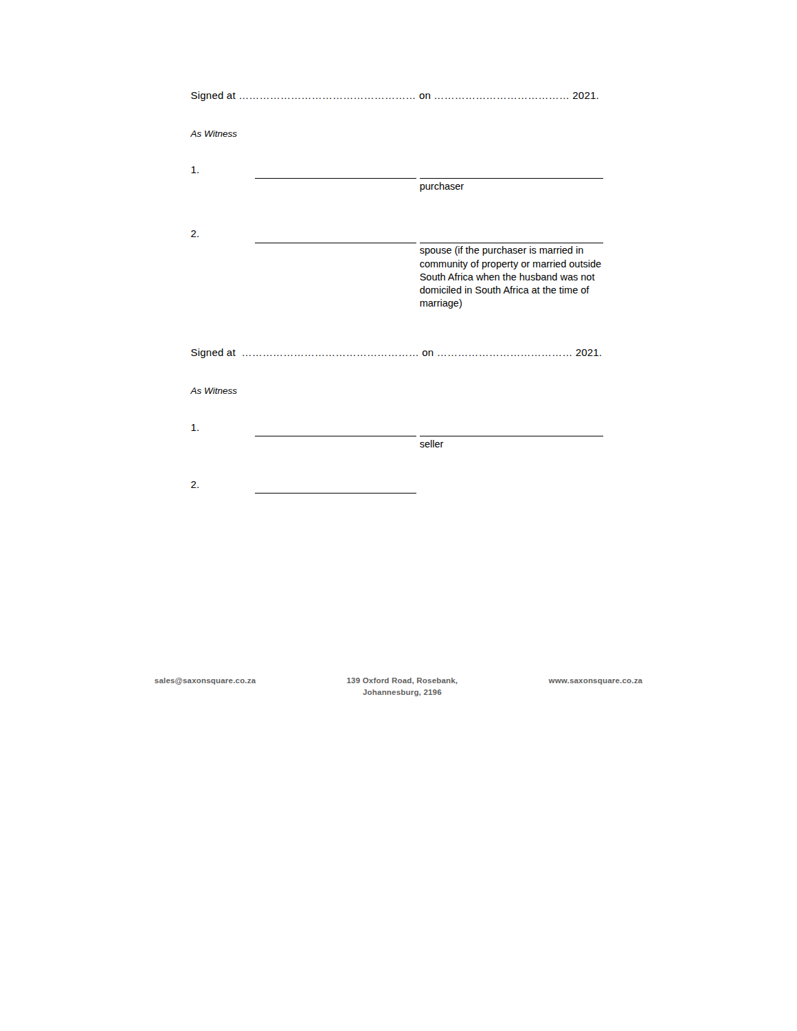Signed at …………………………………………… on ………………………………… 2021.
As Witness
| 1. | | purchaser |
| 2. | | spouse (if the purchaser is married in community of property or married outside South Africa when the husband was not domiciled in South Africa at the time of marriage) |
Signed at …………………………………………… on ………………………………… 2021.
As Witness
| 1. | | seller |
| 2. | | |
sales@saxonsquare.co.za
139 Oxford Road, Rosebank,
Johannesburg, 2196
www.saxonsquare.co.za